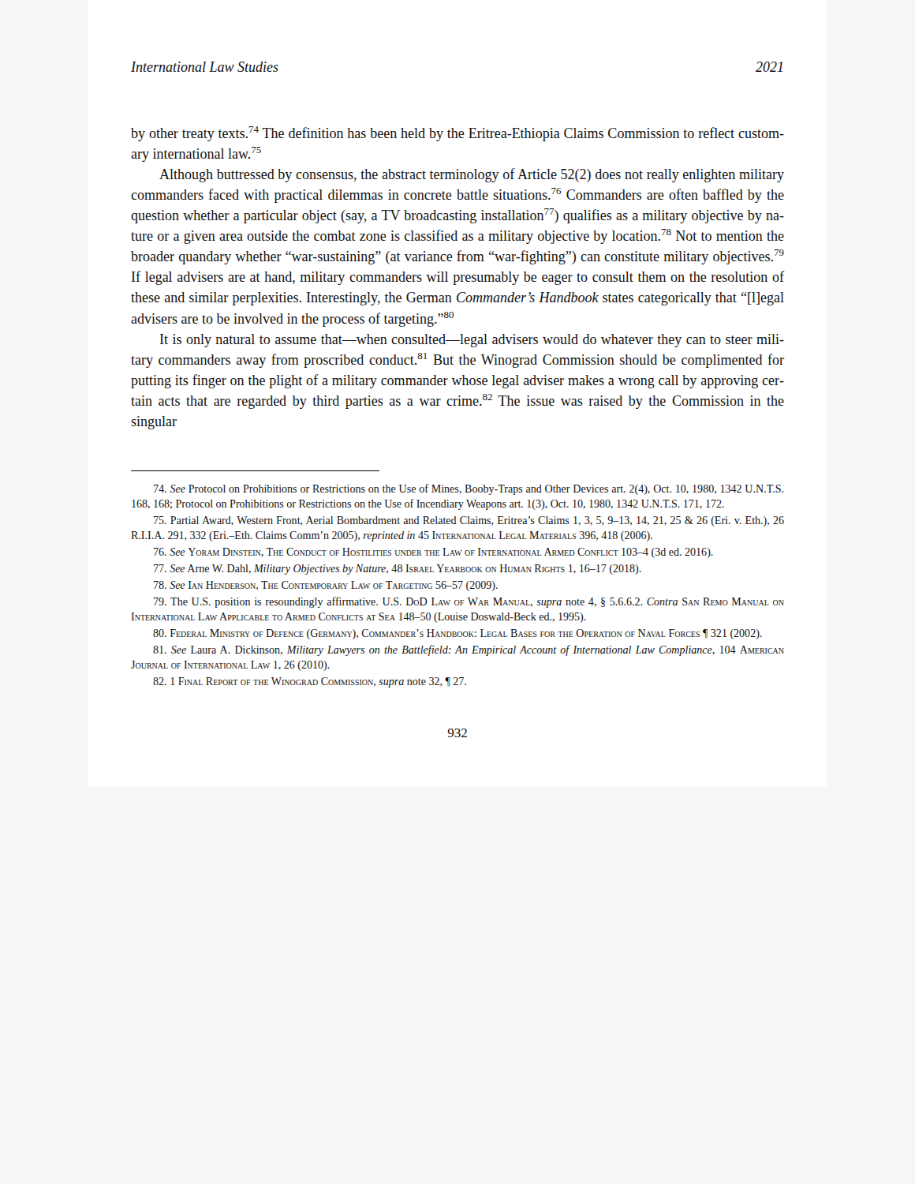International Law Studies 2021
by other treaty texts.74 The definition has been held by the Eritrea-Ethiopia Claims Commission to reflect customary international law.75
Although buttressed by consensus, the abstract terminology of Article 52(2) does not really enlighten military commanders faced with practical dilemmas in concrete battle situations.76 Commanders are often baffled by the question whether a particular object (say, a TV broadcasting installation77) qualifies as a military objective by nature or a given area outside the combat zone is classified as a military objective by location.78 Not to mention the broader quandary whether “war-sustaining” (at variance from “war-fighting”) can constitute military objectives.79 If legal advisers are at hand, military commanders will presumably be eager to consult them on the resolution of these and similar perplexities. Interestingly, the German Commander’s Handbook states categorically that “[l]egal advisers are to be involved in the process of targeting.”80
It is only natural to assume that—when consulted—legal advisers would do whatever they can to steer military commanders away from proscribed conduct.81 But the Winograd Commission should be complimented for putting its finger on the plight of a military commander whose legal adviser makes a wrong call by approving certain acts that are regarded by third parties as a war crime.82 The issue was raised by the Commission in the singular
See Protocol on Prohibitions or Restrictions on the Use of Mines, Booby-Traps and Other Devices art. 2(4), Oct. 10, 1980, 1342 U.N.T.S. 168, 168; Protocol on Prohibitions or Restrictions on the Use of Incendiary Weapons art. 1(3), Oct. 10, 1980, 1342 U.N.T.S. 171, 172.
Partial Award, Western Front, Aerial Bombardment and Related Claims, Eritrea’s Claims 1, 3, 5, 9–13, 14, 21, 25 & 26 (Eri. v. Eth.), 26 R.I.I.A. 291, 332 (Eri.–Eth. Claims Comm’n 2005), reprinted in 45 International Legal Materials 396, 418 (2006).
See Yoram Dinstein, The Conduct of Hostilities under the Law of International Armed Conflict 103–4 (3d ed. 2016).
See Arne W. Dahl, Military Objectives by Nature, 48 Israel Yearbook on Human Rights 1, 16–17 (2018).
See Ian Henderson, The Contemporary Law of Targeting 56–57 (2009).
The U.S. position is resoundingly affirmative. U.S. DoD Law of War Manual, supra note 4, § 5.6.6.2. Contra San Remo Manual on International Law Applicable to Armed Conflicts at Sea 148–50 (Louise Doswald-Beck ed., 1995).
Federal Ministry of Defence (Germany), Commander’s Handbook: Legal Bases for the Operation of Naval Forces ¶ 321 (2002).
See Laura A. Dickinson, Military Lawyers on the Battlefield: An Empirical Account of International Law Compliance, 104 American Journal of International Law 1, 26 (2010).
1 Final Report of the Winograd Commission, supra note 32, ¶ 27.
932